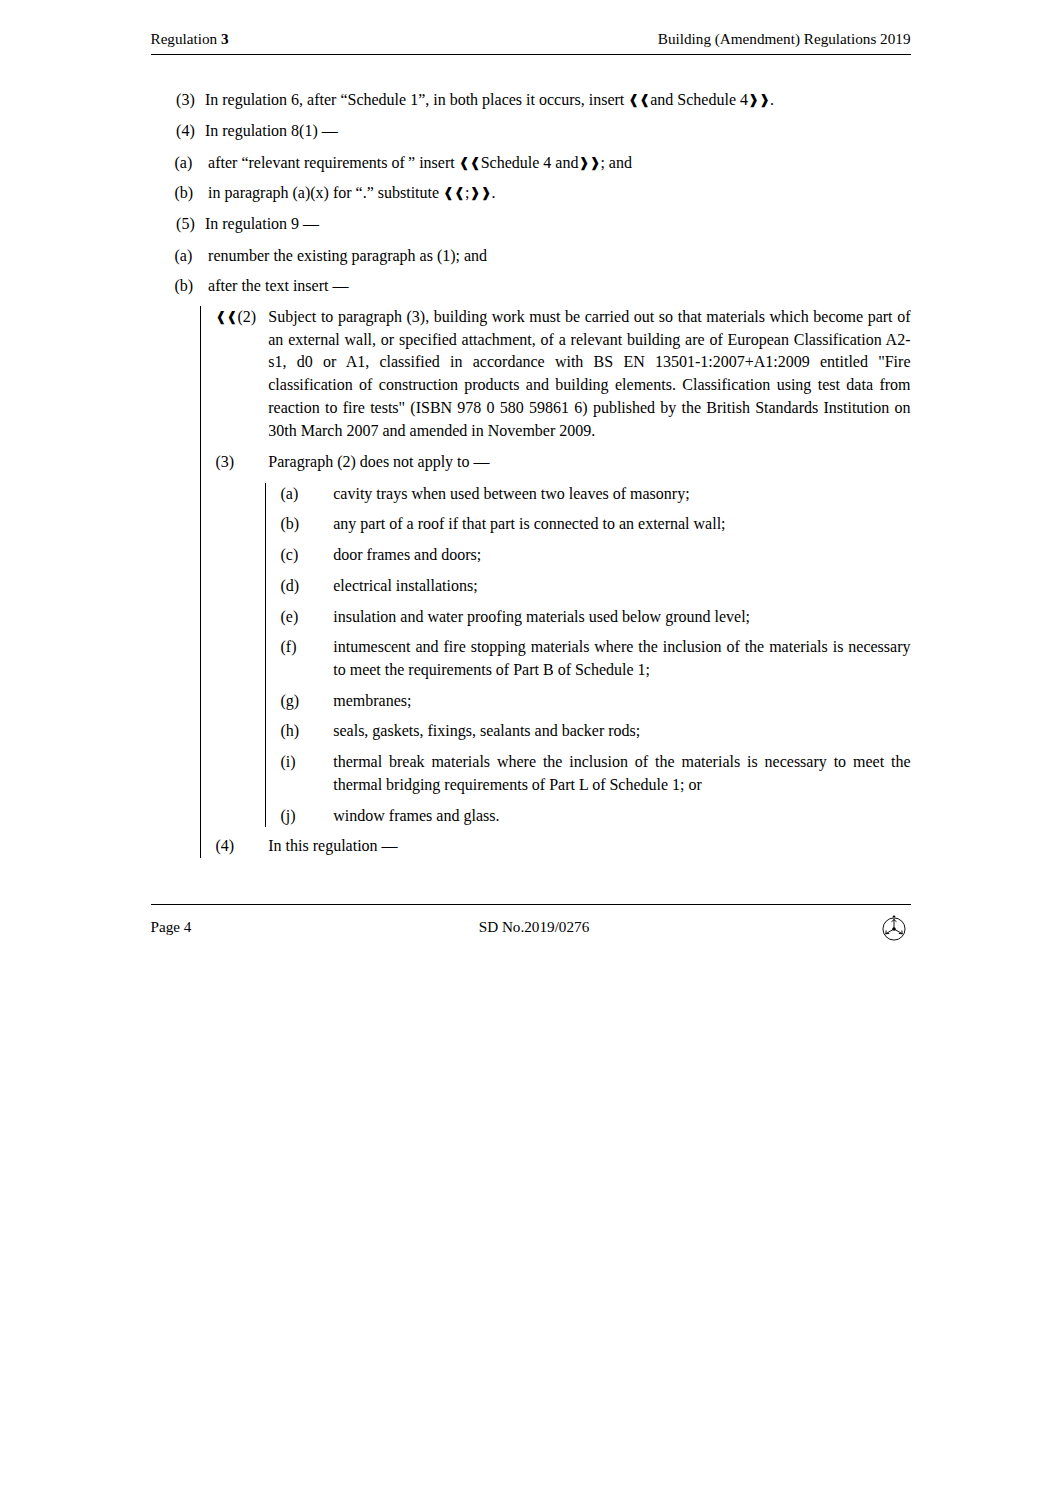Regulation 3
Building (Amendment) Regulations 2019
(3)
In regulation 6, after “Schedule 1”, in both places it occurs, insert ❰❰and Schedule 4❱❱.
(4)
In regulation 8(1) —
(a)
after “relevant requirements of ” insert ❰❰Schedule 4 and❱❱; and
(b)
in paragraph (a)(x) for “.” substitute ❰❰;❱❱.
(5)
In regulation 9 —
(a)
renumber the existing paragraph as (1); and
(b)
after the text insert —
❰❰(2)
Subject to paragraph (3), building work must be carried out so that materials which become part of an external wall, or specified attachment, of a relevant building are of European Classification A2-s1, d0 or A1, classified in accordance with BS EN 13501-1:2007+A1:2009 entitled "Fire classification of construction products and building elements. Classification using test data from reaction to fire tests" (ISBN 978 0 580 59861 6) published by the British Standards Institution on 30th March 2007 and amended in November 2009.
(3)
Paragraph (2) does not apply to —
(a)
cavity trays when used between two leaves of masonry;
(b)
any part of a roof if that part is connected to an external wall;
(c)
door frames and doors;
(d)
electrical installations;
(e)
insulation and water proofing materials used below ground level;
(f)
intumescent and fire stopping materials where the inclusion of the materials is necessary to meet the requirements of Part B of Schedule 1;
(g)
membranes;
(h)
seals, gaskets, fixings, sealants and backer rods;
(i)
thermal break materials where the inclusion of the materials is necessary to meet the thermal bridging requirements of Part L of Schedule 1; or
(j)
window frames and glass.
(4)
In this regulation —
Page 4
SD No.2019/0276